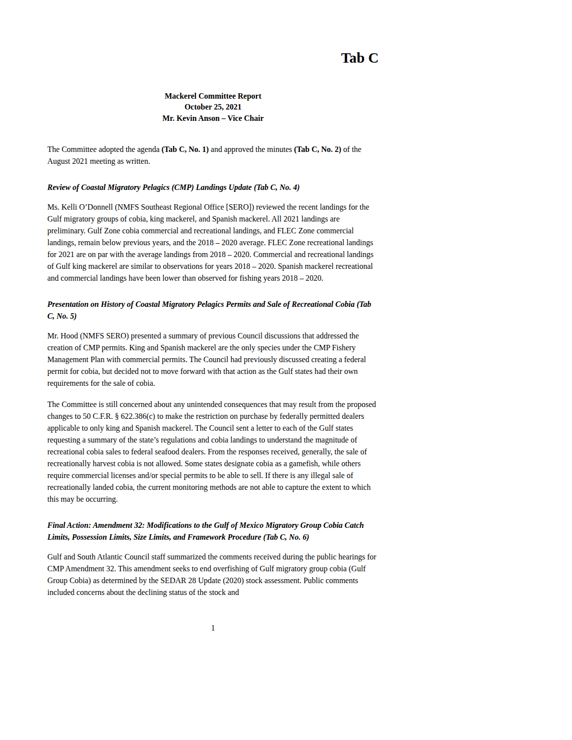Tab C
Mackerel Committee Report
October 25, 2021
Mr. Kevin Anson – Vice Chair
The Committee adopted the agenda (Tab C, No. 1) and approved the minutes (Tab C, No. 2) of the August 2021 meeting as written.
Review of Coastal Migratory Pelagics (CMP) Landings Update (Tab C, No. 4)
Ms. Kelli O’Donnell (NMFS Southeast Regional Office [SERO]) reviewed the recent landings for the Gulf migratory groups of cobia, king mackerel, and Spanish mackerel. All 2021 landings are preliminary. Gulf Zone cobia commercial and recreational landings, and FLEC Zone commercial landings, remain below previous years, and the 2018 – 2020 average. FLEC Zone recreational landings for 2021 are on par with the average landings from 2018 – 2020. Commercial and recreational landings of Gulf king mackerel are similar to observations for years 2018 – 2020. Spanish mackerel recreational and commercial landings have been lower than observed for fishing years 2018 – 2020.
Presentation on History of Coastal Migratory Pelagics Permits and Sale of Recreational Cobia (Tab C, No. 5)
Mr. Hood (NMFS SERO) presented a summary of previous Council discussions that addressed the creation of CMP permits. King and Spanish mackerel are the only species under the CMP Fishery Management Plan with commercial permits. The Council had previously discussed creating a federal permit for cobia, but decided not to move forward with that action as the Gulf states had their own requirements for the sale of cobia.
The Committee is still concerned about any unintended consequences that may result from the proposed changes to 50 C.F.R. § 622.386(c) to make the restriction on purchase by federally permitted dealers applicable to only king and Spanish mackerel. The Council sent a letter to each of the Gulf states requesting a summary of the state’s regulations and cobia landings to understand the magnitude of recreational cobia sales to federal seafood dealers. From the responses received, generally, the sale of recreationally harvest cobia is not allowed. Some states designate cobia as a gamefish, while others require commercial licenses and/or special permits to be able to sell. If there is any illegal sale of recreationally landed cobia, the current monitoring methods are not able to capture the extent to which this may be occurring.
Final Action: Amendment 32: Modifications to the Gulf of Mexico Migratory Group Cobia Catch Limits, Possession Limits, Size Limits, and Framework Procedure (Tab C, No. 6)
Gulf and South Atlantic Council staff summarized the comments received during the public hearings for CMP Amendment 32. This amendment seeks to end overfishing of Gulf migratory group cobia (Gulf Group Cobia) as determined by the SEDAR 28 Update (2020) stock assessment. Public comments included concerns about the declining status of the stock and
1